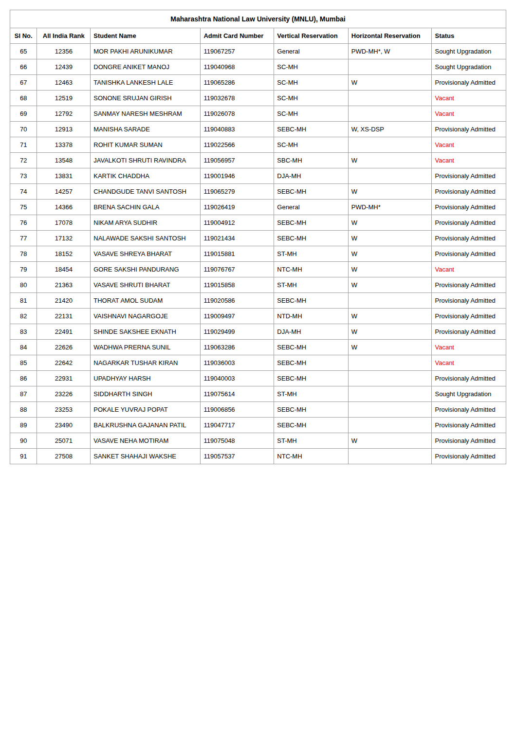Maharashtra National Law University (MNLU), Mumbai
| Sl No. | All India Rank | Student Name | Admit Card Number | Vertical Reservation | Horizontal Reservation | Status |
| --- | --- | --- | --- | --- | --- | --- |
| 65 | 12356 | MOR PAKHI ARUNIKUMAR | 119067257 | General | PWD-MH*, W | Sought Upgradation |
| 66 | 12439 | DONGRE ANIKET MANOJ | 119040968 | SC-MH | | Sought Upgradation |
| 67 | 12463 | TANISHKA LANKESH LALE | 119065286 | SC-MH | W | Provisionaly Admitted |
| 68 | 12519 | SONONE SRUJAN GIRISH | 119032678 | SC-MH | | Vacant |
| 69 | 12792 | SANMAY NARESH MESHRAM | 119026078 | SC-MH | | Vacant |
| 70 | 12913 | MANISHA SARADE | 119040883 | SEBC-MH | W, XS-DSP | Provisionaly Admitted |
| 71 | 13378 | ROHIT KUMAR SUMAN | 119022566 | SC-MH | | Vacant |
| 72 | 13548 | JAVALKOTI SHRUTI RAVINDRA | 119056957 | SBC-MH | W | Vacant |
| 73 | 13831 | KARTIK CHADDHA | 119001946 | DJA-MH | | Provisionaly Admitted |
| 74 | 14257 | CHANDGUDE TANVI SANTOSH | 119065279 | SEBC-MH | W | Provisionaly Admitted |
| 75 | 14366 | BRENA SACHIN GALA | 119026419 | General | PWD-MH* | Provisionaly Admitted |
| 76 | 17078 | NIKAM ARYA SUDHIR | 119004912 | SEBC-MH | W | Provisionaly Admitted |
| 77 | 17132 | NALAWADE SAKSHI SANTOSH | 119021434 | SEBC-MH | W | Provisionaly Admitted |
| 78 | 18152 | VASAVE SHREYA BHARAT | 119015881 | ST-MH | W | Provisionaly Admitted |
| 79 | 18454 | GORE SAKSHI PANDURANG | 119076767 | NTC-MH | W | Vacant |
| 80 | 21363 | VASAVE SHRUTI BHARAT | 119015858 | ST-MH | W | Provisionaly Admitted |
| 81 | 21420 | THORAT AMOL SUDAM | 119020586 | SEBC-MH | | Provisionaly Admitted |
| 82 | 22131 | VAISHNAVI NAGARGOJE | 119009497 | NTD-MH | W | Provisionaly Admitted |
| 83 | 22491 | SHINDE SAKSHEE EKNATH | 119029499 | DJA-MH | W | Provisionaly Admitted |
| 84 | 22626 | WADHWA PRERNA SUNIL | 119063286 | SEBC-MH | W | Vacant |
| 85 | 22642 | NAGARKAR TUSHAR KIRAN | 119036003 | SEBC-MH | | Vacant |
| 86 | 22931 | UPADHYAY HARSH | 119040003 | SEBC-MH | | Provisionaly Admitted |
| 87 | 23226 | SIDDHARTH SINGH | 119075614 | ST-MH | | Sought Upgradation |
| 88 | 23253 | POKALE YUVRAJ POPAT | 119006856 | SEBC-MH | | Provisionaly Admitted |
| 89 | 23490 | BALKRUSHNA GAJANAN PATIL | 119047717 | SEBC-MH | | Provisionaly Admitted |
| 90 | 25071 | VASAVE NEHA MOTIRAM | 119075048 | ST-MH | W | Provisionaly Admitted |
| 91 | 27508 | SANKET SHAHAJI WAKSHE | 119057537 | NTC-MH | | Provisionaly Admitted |